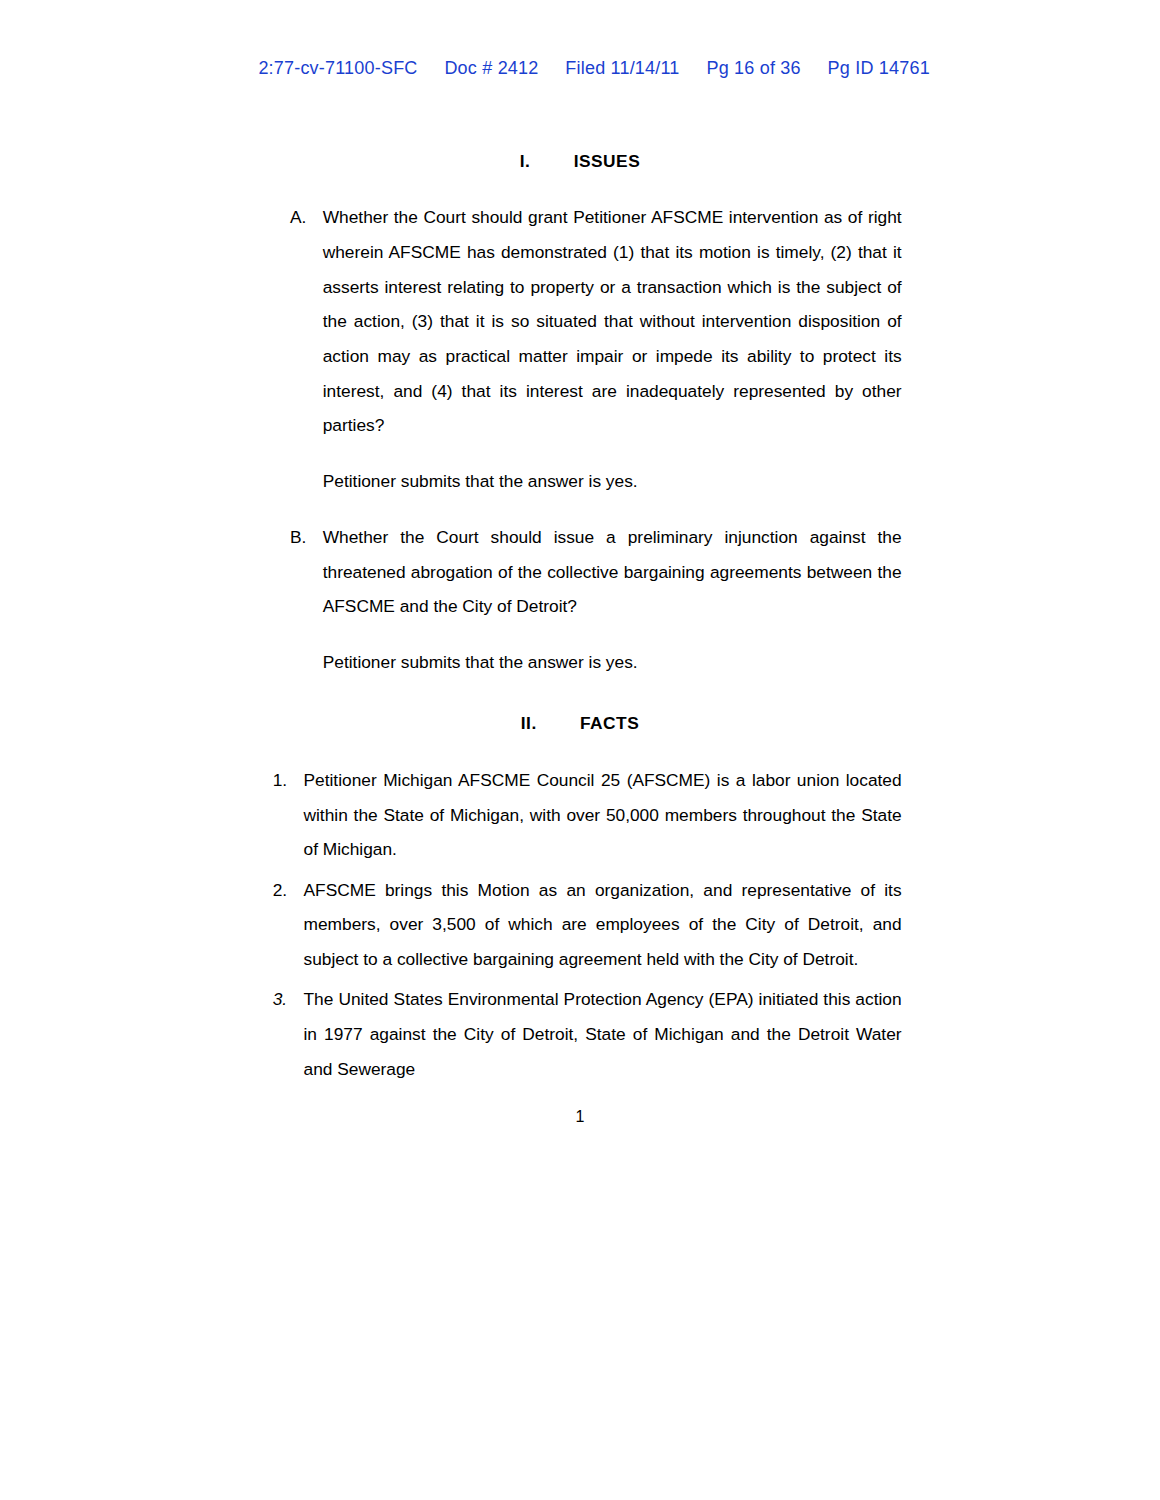2:77-cv-71100-SFC Doc # 2412 Filed 11/14/11 Pg 16 of 36 Pg ID 14761
I. ISSUES
Whether the Court should grant Petitioner AFSCME intervention as of right wherein AFSCME has demonstrated (1) that its motion is timely, (2) that it asserts interest relating to property or a transaction which is the subject of the action, (3) that it is so situated that without intervention disposition of action may as practical matter impair or impede its ability to protect its interest, and (4) that its interest are inadequately represented by other parties?
Petitioner submits that the answer is yes.
Whether the Court should issue a preliminary injunction against the threatened abrogation of the collective bargaining agreements between the AFSCME and the City of Detroit?
Petitioner submits that the answer is yes.
II. FACTS
Petitioner Michigan AFSCME Council 25 (AFSCME) is a labor union located within the State of Michigan, with over 50,000 members throughout the State of Michigan.
AFSCME brings this Motion as an organization, and representative of its members, over 3,500 of which are employees of the City of Detroit, and subject to a collective bargaining agreement held with the City of Detroit.
The United States Environmental Protection Agency (EPA) initiated this action in 1977 against the City of Detroit, State of Michigan and the Detroit Water and Sewerage
1